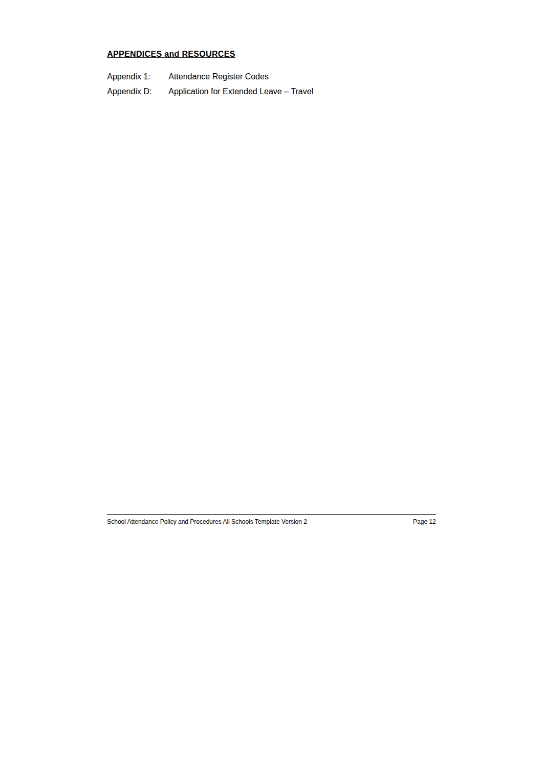APPENDICES and RESOURCES
Appendix 1: Attendance Register Codes
Appendix D: Application for Extended Leave – Travel
School Attendance Policy and Procedures All Schools Template Version 2 Page 12